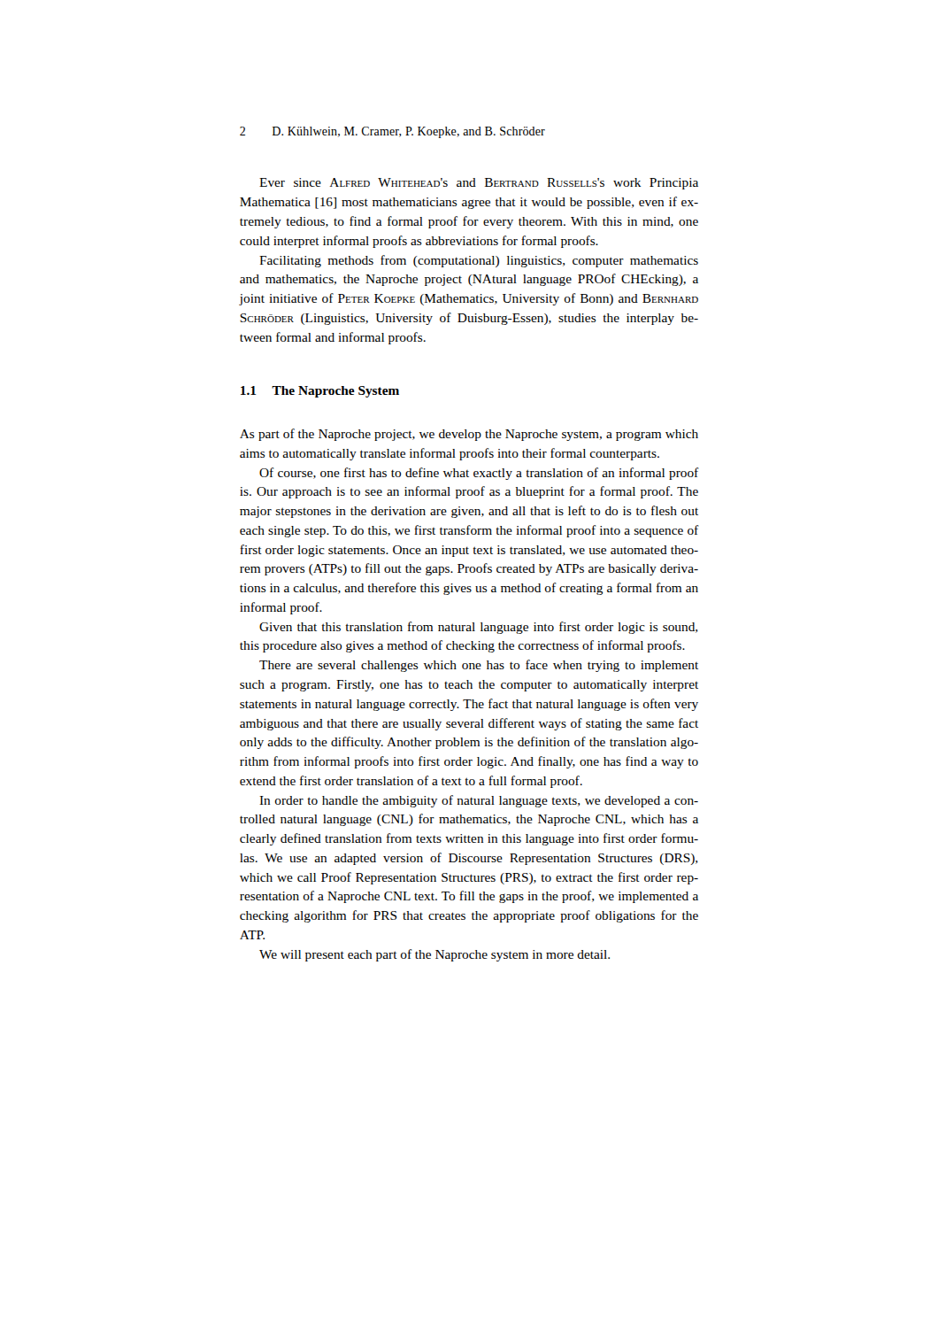2 D. Kühlwein, M. Cramer, P. Koepke, and B. Schröder
Ever since Alfred Whitehead's and Bertrand Russells's work Principia Mathematica [16] most mathematicians agree that it would be possible, even if extremely tedious, to find a formal proof for every theorem. With this in mind, one could interpret informal proofs as abbreviations for formal proofs.
Facilitating methods from (computational) linguistics, computer mathematics and mathematics, the Naproche project (NAtural language PROof CHEcking), a joint initiative of Peter Koepke (Mathematics, University of Bonn) and Bernhard Schröder (Linguistics, University of Duisburg-Essen), studies the interplay between formal and informal proofs.
1.1 The Naproche System
As part of the Naproche project, we develop the Naproche system, a program which aims to automatically translate informal proofs into their formal counterparts.
Of course, one first has to define what exactly a translation of an informal proof is. Our approach is to see an informal proof as a blueprint for a formal proof. The major stepstones in the derivation are given, and all that is left to do is to flesh out each single step. To do this, we first transform the informal proof into a sequence of first order logic statements. Once an input text is translated, we use automated theorem provers (ATPs) to fill out the gaps. Proofs created by ATPs are basically derivations in a calculus, and therefore this gives us a method of creating a formal from an informal proof.
Given that this translation from natural language into first order logic is sound, this procedure also gives a method of checking the correctness of informal proofs.
There are several challenges which one has to face when trying to implement such a program. Firstly, one has to teach the computer to automatically interpret statements in natural language correctly. The fact that natural language is often very ambiguous and that there are usually several different ways of stating the same fact only adds to the difficulty. Another problem is the definition of the translation algorithm from informal proofs into first order logic. And finally, one has find a way to extend the first order translation of a text to a full formal proof.
In order to handle the ambiguity of natural language texts, we developed a controlled natural language (CNL) for mathematics, the Naproche CNL, which has a clearly defined translation from texts written in this language into first order formulas. We use an adapted version of Discourse Representation Structures (DRS), which we call Proof Representation Structures (PRS), to extract the first order representation of a Naproche CNL text. To fill the gaps in the proof, we implemented a checking algorithm for PRS that creates the appropriate proof obligations for the ATP.
We will present each part of the Naproche system in more detail.